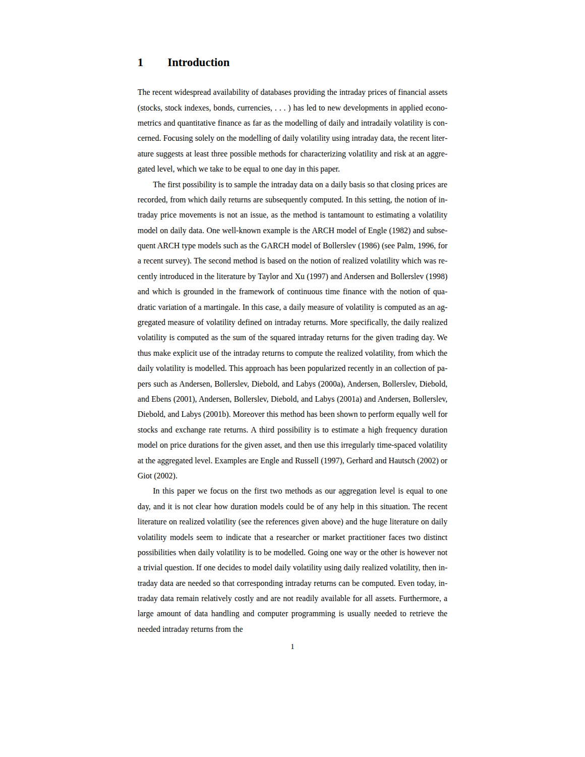1 Introduction
The recent widespread availability of databases providing the intraday prices of financial assets (stocks, stock indexes, bonds, currencies, . . . ) has led to new developments in applied econometrics and quantitative finance as far as the modelling of daily and intradaily volatility is concerned. Focusing solely on the modelling of daily volatility using intraday data, the recent literature suggests at least three possible methods for characterizing volatility and risk at an aggregated level, which we take to be equal to one day in this paper.
The first possibility is to sample the intraday data on a daily basis so that closing prices are recorded, from which daily returns are subsequently computed. In this setting, the notion of intraday price movements is not an issue, as the method is tantamount to estimating a volatility model on daily data. One well-known example is the ARCH model of Engle (1982) and subsequent ARCH type models such as the GARCH model of Bollerslev (1986) (see Palm, 1996, for a recent survey). The second method is based on the notion of realized volatility which was recently introduced in the literature by Taylor and Xu (1997) and Andersen and Bollerslev (1998) and which is grounded in the framework of continuous time finance with the notion of quadratic variation of a martingale. In this case, a daily measure of volatility is computed as an aggregated measure of volatility defined on intraday returns. More specifically, the daily realized volatility is computed as the sum of the squared intraday returns for the given trading day. We thus make explicit use of the intraday returns to compute the realized volatility, from which the daily volatility is modelled. This approach has been popularized recently in an collection of papers such as Andersen, Bollerslev, Diebold, and Labys (2000a), Andersen, Bollerslev, Diebold, and Ebens (2001), Andersen, Bollerslev, Diebold, and Labys (2001a) and Andersen, Bollerslev, Diebold, and Labys (2001b). Moreover this method has been shown to perform equally well for stocks and exchange rate returns. A third possibility is to estimate a high frequency duration model on price durations for the given asset, and then use this irregularly time-spaced volatility at the aggregated level. Examples are Engle and Russell (1997), Gerhard and Hautsch (2002) or Giot (2002).
In this paper we focus on the first two methods as our aggregation level is equal to one day, and it is not clear how duration models could be of any help in this situation. The recent literature on realized volatility (see the references given above) and the huge literature on daily volatility models seem to indicate that a researcher or market practitioner faces two distinct possibilities when daily volatility is to be modelled. Going one way or the other is however not a trivial question. If one decides to model daily volatility using daily realized volatility, then intraday data are needed so that corresponding intraday returns can be computed. Even today, intraday data remain relatively costly and are not readily available for all assets. Furthermore, a large amount of data handling and computer programming is usually needed to retrieve the needed intraday returns from the
1